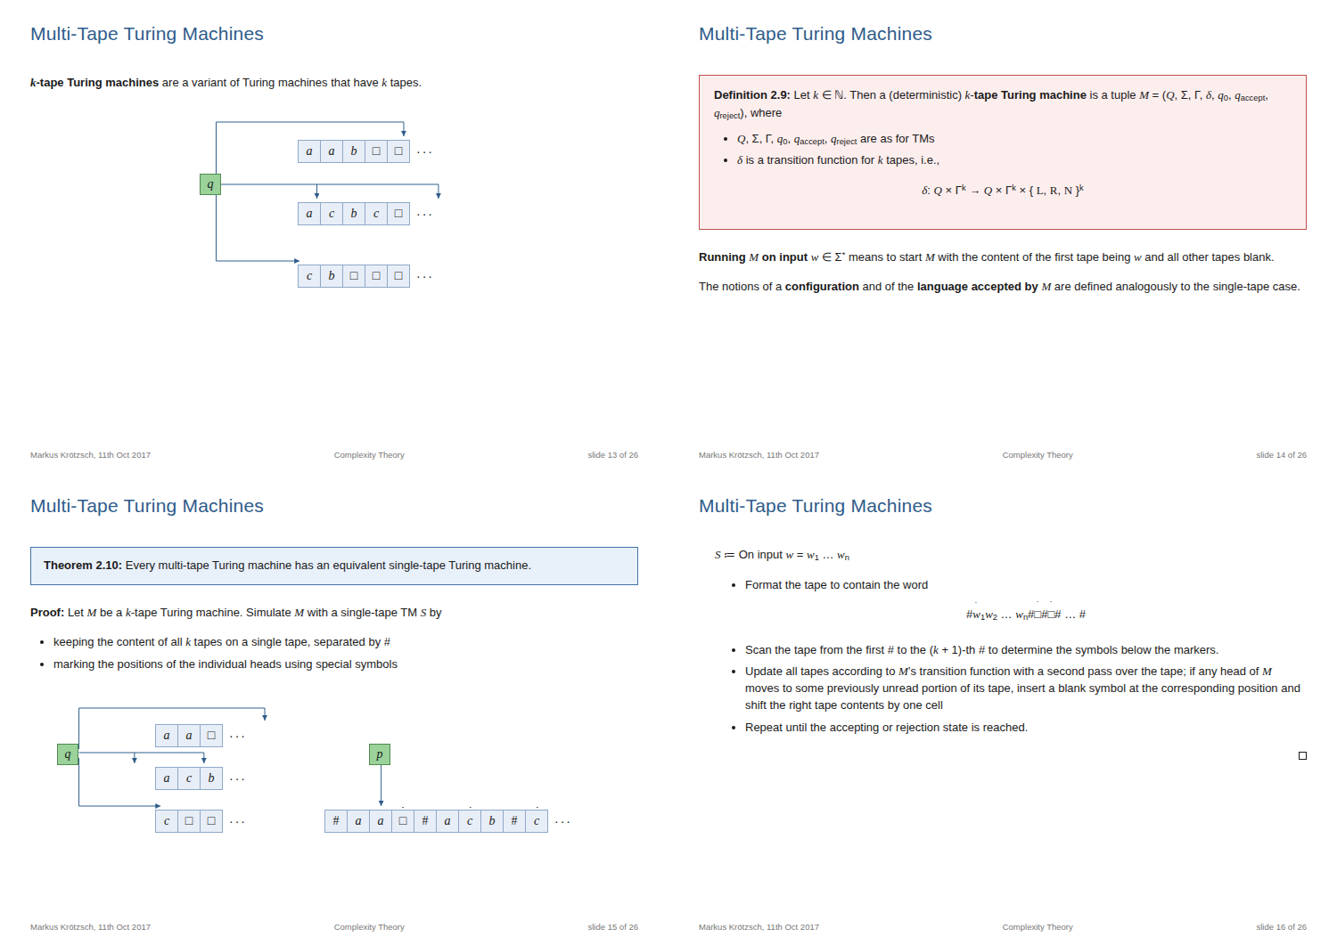Multi-Tape Turing Machines
k-tape Turing machines are a variant of Turing machines that have k tapes.
q
a
a
b
□
□
···
a
c
b
c
□
···
c
b
□
□
□
···
Markus Krötzsch, 11th Oct 2017 Complexity Theory slide 13 of 26
Multi-Tape Turing Machines
Definition 2.9: Let k ∈ ℕ. Then a (deterministic) k-tape Turing machine is a tuple M = (Q, Σ, Γ, δ, q 0, qaccept, qreject), where
Q, Σ, Γ, q 0, qaccept, qreject are as for TMs
δ is a transition function for k tapes, i.e.,
δ: Q × Γk → Q × Γk × { L, R, N }k
Running M on input w ∈ Σ* means to start M with the content of the first tape being w and all other tapes blank.
The notions of a configuration and of the language accepted by M are defined analogously to the single-tape case.
Markus Krötzsch, 11th Oct 2017 Complexity Theory slide 14 of 26
Multi-Tape Turing Machines
Theorem 2.10: Every multi-tape Turing machine has an equivalent single-tape Turing machine.
Proof: Let M be a k-tape Turing machine. Simulate M with a single-tape TM S by
keeping the content of all k tapes on a single tape, separated by #
marking the positions of the individual heads using special symbols
q
p
a
a
□
···
a
c
b
···
c
□
□
···
#
a
a
□˙
#
a
c˙
b
#
c˙
···
Markus Krötzsch, 11th Oct 2017 Complexity Theory slide 15 of 26
Multi-Tape Turing Machines
S ≔ On input w = w 1 … wn
Format the tape to contain the word
#w˙1 w 2 … wn#□˙#□˙# … #
Scan the tape from the first # to the (k + 1)-th # to determine the symbols below the markers.
Update all tapes according to M’s transition function with a second pass over the tape; if any head of M moves to some previously unread portion of its tape, insert a blank symbol at the corresponding position and shift the right tape contents by one cell
Repeat until the accepting or rejection state is reached.
Markus Krötzsch, 11th Oct 2017 Complexity Theory slide 16 of 26